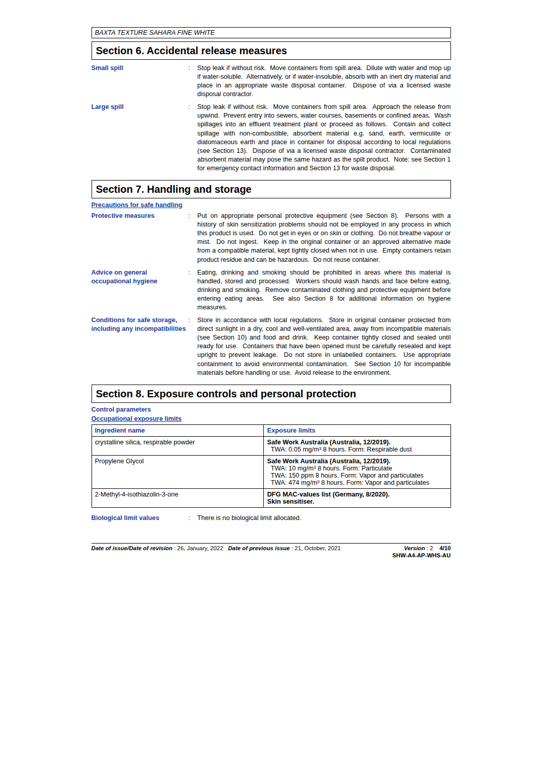BAXTA TEXTURE SAHARA FINE WHITE
Section 6. Accidental release measures
| Small spill | : | Stop leak if without risk. Move containers from spill area. Dilute with water and mop up if water-soluble. Alternatively, or if water-insoluble, absorb with an inert dry material and place in an appropriate waste disposal container. Dispose of via a licensed waste disposal contractor. |
| Large spill | : | Stop leak if without risk. Move containers from spill area. Approach the release from upwind. Prevent entry into sewers, water courses, basements or confined areas. Wash spillages into an effluent treatment plant or proceed as follows. Contain and collect spillage with non-combustible, absorbent material e.g. sand, earth, vermiculite or diatomaceous earth and place in container for disposal according to local regulations (see Section 13). Dispose of via a licensed waste disposal contractor. Contaminated absorbent material may pose the same hazard as the spilt product. Note: see Section 1 for emergency contact information and Section 13 for waste disposal. |
Section 7. Handling and storage
Precautions for safe handling
| Protective measures | : | Put on appropriate personal protective equipment (see Section 8). Persons with a history of skin sensitization problems should not be employed in any process in which this product is used. Do not get in eyes or on skin or clothing. Do not breathe vapour or mist. Do not ingest. Keep in the original container or an approved alternative made from a compatible material, kept tightly closed when not in use. Empty containers retain product residue and can be hazardous. Do not reuse container. |
| Advice on general occupational hygiene | : | Eating, drinking and smoking should be prohibited in areas where this material is handled, stored and processed. Workers should wash hands and face before eating, drinking and smoking. Remove contaminated clothing and protective equipment before entering eating areas. See also Section 8 for additional information on hygiene measures. |
| Conditions for safe storage, including any incompatibilities | : | Store in accordance with local regulations. Store in original container protected from direct sunlight in a dry, cool and well-ventilated area, away from incompatible materials (see Section 10) and food and drink. Keep container tightly closed and sealed until ready for use. Containers that have been opened must be carefully resealed and kept upright to prevent leakage. Do not store in unlabelled containers. Use appropriate containment to avoid environmental contamination. See Section 10 for incompatible materials before handling or use. Avoid release to the environment. |
Section 8. Exposure controls and personal protection
Control parameters
Occupational exposure limits
| Ingredient name | Exposure limits |
| --- | --- |
| crystalline silica, respirable powder | Safe Work Australia (Australia, 12/2019). TWA: 0.05 mg/m³ 8 hours. Form: Respirable dust |
| Propylene Glycol | Safe Work Australia (Australia, 12/2019). TWA: 10 mg/m³ 8 hours. Form: Particulate TWA: 150 ppm 8 hours. Form: Vapor and particulates TWA: 474 mg/m³ 8 hours. Form: Vapor and particulates |
| 2-Methyl-4-isothiazolin-3-one | DFG MAC-values list (Germany, 8/2020). Skin sensitiser. |
| Biological limit values | : | There is no biological limit allocated. |
Date of issue/Date of revision : 26, January, 2022 Date of previous issue : 21, October, 2021
Version : 2 4/10
SHW-A4-AP-WHS-AU